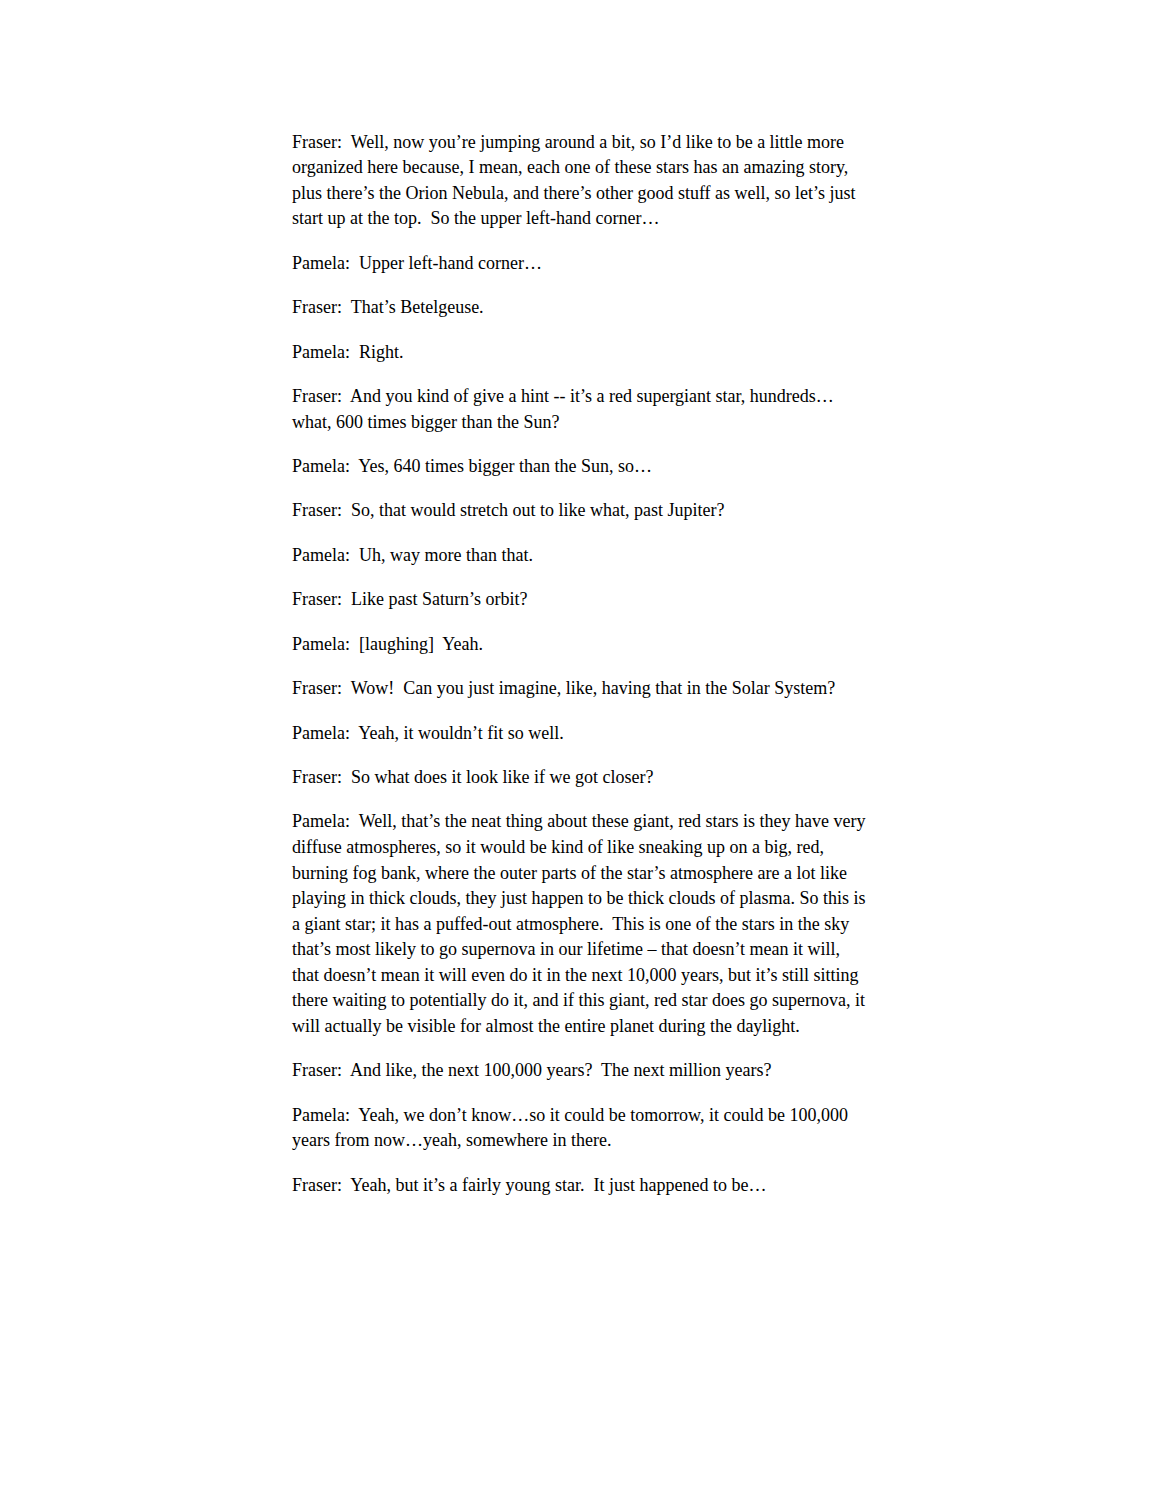Fraser: Well, now you’re jumping around a bit, so I’d like to be a little more organized here because, I mean, each one of these stars has an amazing story, plus there’s the Orion Nebula, and there’s other good stuff as well, so let’s just start up at the top. So the upper left-hand corner…
Pamela: Upper left-hand corner…
Fraser: That’s Betelgeuse.
Pamela: Right.
Fraser: And you kind of give a hint -- it’s a red supergiant star, hundreds…what, 600 times bigger than the Sun?
Pamela: Yes, 640 times bigger than the Sun, so…
Fraser: So, that would stretch out to like what, past Jupiter?
Pamela: Uh, way more than that.
Fraser: Like past Saturn’s orbit?
Pamela: [laughing] Yeah.
Fraser: Wow! Can you just imagine, like, having that in the Solar System?
Pamela: Yeah, it wouldn’t fit so well.
Fraser: So what does it look like if we got closer?
Pamela: Well, that’s the neat thing about these giant, red stars is they have very diffuse atmospheres, so it would be kind of like sneaking up on a big, red, burning fog bank, where the outer parts of the star’s atmosphere are a lot like playing in thick clouds, they just happen to be thick clouds of plasma. So this is a giant star; it has a puffed-out atmosphere. This is one of the stars in the sky that’s most likely to go supernova in our lifetime – that doesn’t mean it will, that doesn’t mean it will even do it in the next 10,000 years, but it’s still sitting there waiting to potentially do it, and if this giant, red star does go supernova, it will actually be visible for almost the entire planet during the daylight.
Fraser: And like, the next 100,000 years? The next million years?
Pamela: Yeah, we don’t know…so it could be tomorrow, it could be 100,000 years from now…yeah, somewhere in there.
Fraser: Yeah, but it’s a fairly young star. It just happened to be…